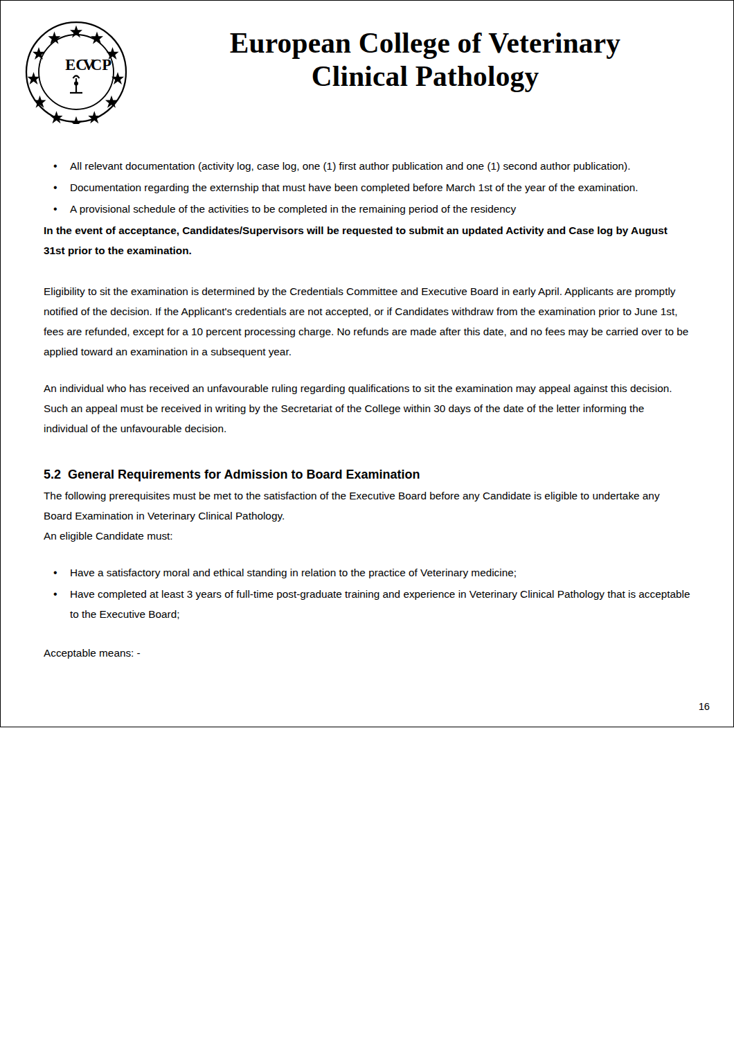EC CP V
European College of Veterinary
Clinical Pathology
All relevant documentation (activity log, case log, one (1) first author publication and one (1) second author publication).
Documentation regarding the externship that must have been completed before March 1st of the year of the examination.
A provisional schedule of the activities to be completed in the remaining period of the residency
In the event of acceptance, Candidates/Supervisors will be requested to submit an updated Activity and Case log by August 31st prior to the examination.
Eligibility to sit the examination is determined by the Credentials Committee and Executive Board in early April. Applicants are promptly notified of the decision. If the Applicant's credentials are not accepted, or if Candidates withdraw from the examination prior to June 1st, fees are refunded, except for a 10 percent processing charge. No refunds are made after this date, and no fees may be carried over to be applied toward an examination in a subsequent year.
An individual who has received an unfavourable ruling regarding qualifications to sit the examination may appeal against this decision. Such an appeal must be received in writing by the Secretariat of the College within 30 days of the date of the letter informing the individual of the unfavourable decision.
5.2 General Requirements for Admission to Board Examination
The following prerequisites must be met to the satisfaction of the Executive Board before any Candidate is eligible to undertake any Board Examination in Veterinary Clinical Pathology.
An eligible Candidate must:
Have a satisfactory moral and ethical standing in relation to the practice of Veterinary medicine;
Have completed at least 3 years of full-time post-graduate training and experience in Veterinary Clinical Pathology that is acceptable to the Executive Board;
Acceptable means: -
16